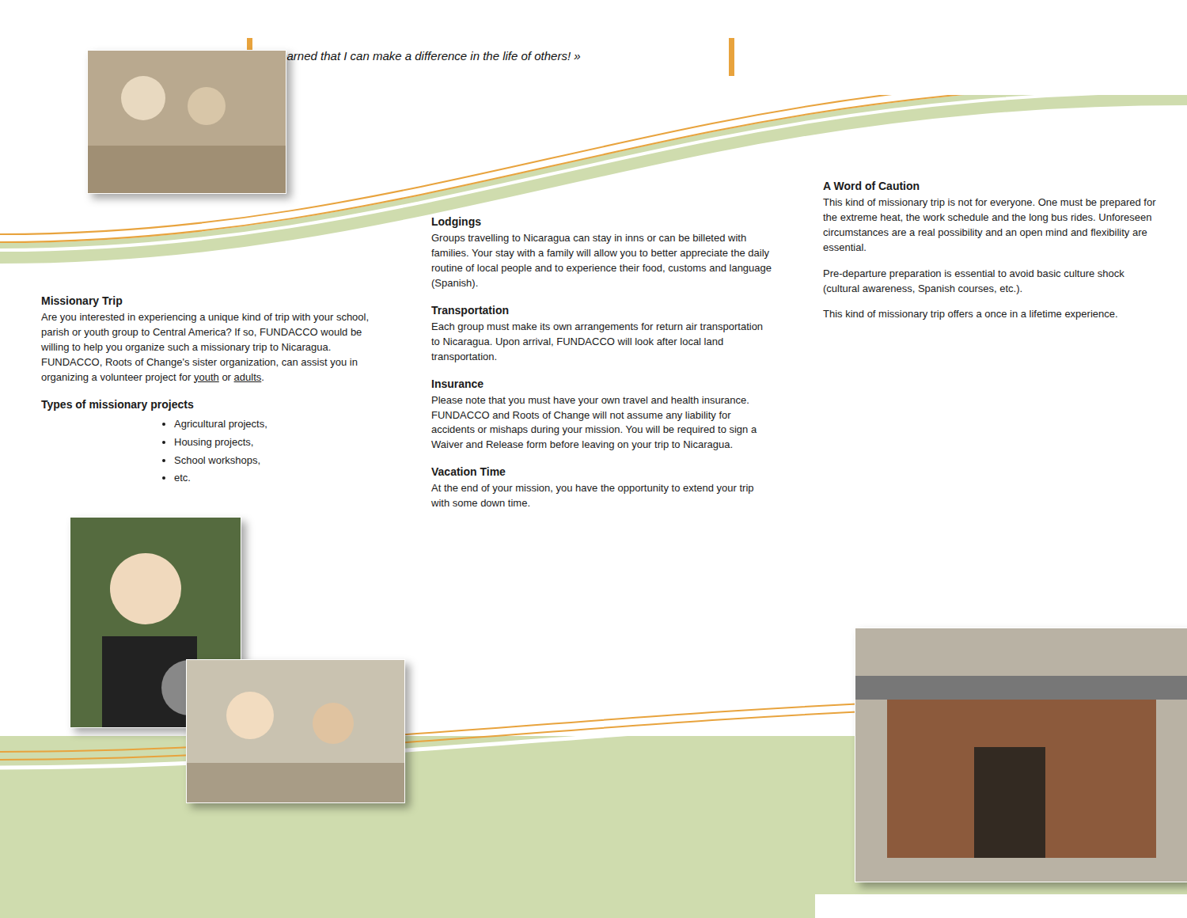« I learned that I can make a difference in the life of others! »
Missionary Trip
Are you interested in experiencing a unique kind of trip with your school, parish or youth group to Central America? If so, FUNDACCO would be willing to help you organize such a missionary trip to Nicaragua. FUNDACCO, Roots of Change's sister organization, can assist you in organizing a volunteer project for youth or adults.
Types of missionary projects
Agricultural projects,
Housing projects,
School workshops,
etc.
Lodgings
Groups travelling to Nicaragua can stay in inns or can be billeted with families. Your stay with a family will allow you to better appreciate the daily routine of local people and to experience their food, customs and language (Spanish).
Transportation
Each group must make its own arrangements for return air transportation to Nicaragua. Upon arrival, FUNDACCO will look after local land transportation.
Insurance
Please note that you must have your own travel and health insurance. FUNDACCO and Roots of Change will not assume any liability for accidents or mishaps during your mission. You will be required to sign a Waiver and Release form before leaving on your trip to Nicaragua.
Vacation Time
At the end of your mission, you have the opportunity to extend your trip with some down time.
A Word of Caution
This kind of missionary trip is not for everyone. One must be prepared for the extreme heat, the work schedule and the long bus rides. Unforeseen circumstances are a real possibility and an open mind and flexibility are essential.
Pre-departure preparation is essential to avoid basic culture shock (cultural awareness, Spanish courses, etc.).
This kind of missionary trip offers a once in a lifetime experience.